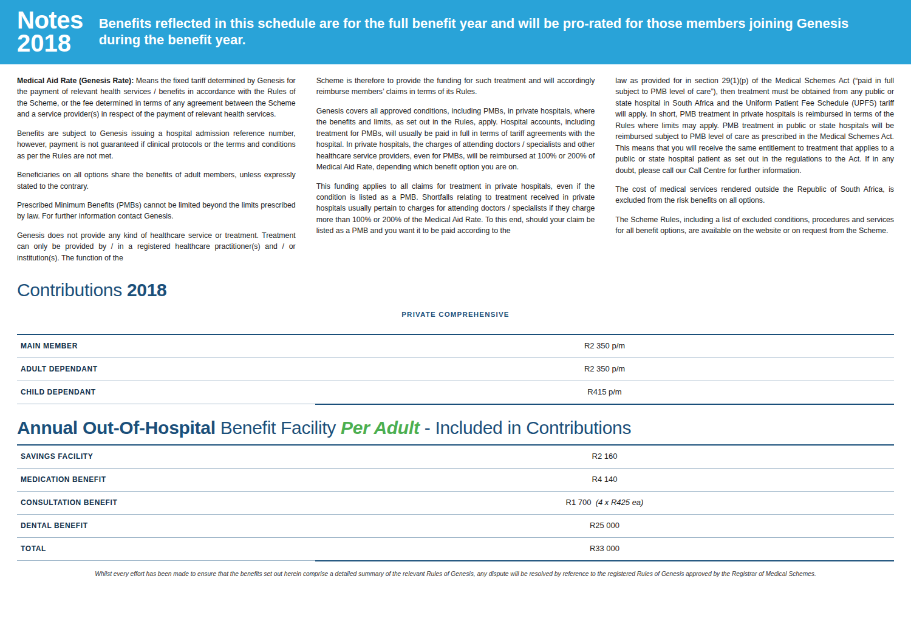Notes 2018
Benefits reflected in this schedule are for the full benefit year and will be pro-rated for those members joining Genesis during the benefit year.
Medical Aid Rate (Genesis Rate): Means the fixed tariff determined by Genesis for the payment of relevant health services / benefits in accordance with the Rules of the Scheme, or the fee determined in terms of any agreement between the Scheme and a service provider(s) in respect of the payment of relevant health services.
Benefits are subject to Genesis issuing a hospital admission reference number, however, payment is not guaranteed if clinical protocols or the terms and conditions as per the Rules are not met.
Beneficiaries on all options share the benefits of adult members, unless expressly stated to the contrary.
Prescribed Minimum Benefits (PMBs) cannot be limited beyond the limits prescribed by law. For further information contact Genesis.
Genesis does not provide any kind of healthcare service or treatment. Treatment can only be provided by / in a registered healthcare practitioner(s) and / or institution(s). The function of the
Scheme is therefore to provide the funding for such treatment and will accordingly reimburse members’ claims in terms of its Rules.
Genesis covers all approved conditions, including PMBs, in private hospitals, where the benefits and limits, as set out in the Rules, apply. Hospital accounts, including treatment for PMBs, will usually be paid in full in terms of tariff agreements with the hospital. In private hospitals, the charges of attending doctors / specialists and other healthcare service providers, even for PMBs, will be reimbursed at 100% or 200% of Medical Aid Rate, depending which benefit option you are on.
This funding applies to all claims for treatment in private hospitals, even if the condition is listed as a PMB. Shortfalls relating to treatment received in private hospitals usually pertain to charges for attending doctors / specialists if they charge more than 100% or 200% of the Medical Aid Rate. To this end, should your claim be listed as a PMB and you want it to be paid according to the
law as provided for in section 29(1)(p) of the Medical Schemes Act (“paid in full subject to PMB level of care”), then treatment must be obtained from any public or state hospital in South Africa and the Uniform Patient Fee Schedule (UPFS) tariff will apply. In short, PMB treatment in private hospitals is reimbursed in terms of the Rules where limits may apply. PMB treatment in public or state hospitals will be reimbursed subject to PMB level of care as prescribed in the Medical Schemes Act. This means that you will receive the same entitlement to treatment that applies to a public or state hospital patient as set out in the regulations to the Act. If in any doubt, please call our Call Centre for further information.
The cost of medical services rendered outside the Republic of South Africa, is excluded from the risk benefits on all options.
The Scheme Rules, including a list of excluded conditions, procedures and services for all benefit options, are available on the website or on request from the Scheme.
Contributions 2018
Private Comprehensive
| Main Member | R2 350 p/m |
| Adult Dependant | R2 350 p/m |
| Child Dependant | R415 p/m |
Annual Out-Of-Hospital Benefit Facility Per Adult - Included in Contributions
| Savings Facility | R2 160 |
| Medication Benefit | R4 140 |
| Consultation Benefit | R1 700 (4 x R425 ea) |
| Dental Benefit | R25 000 |
| Total | R33 000 |
Whilst every effort has been made to ensure that the benefits set out herein comprise a detailed summary of the relevant Rules of Genesis, any dispute will be resolved by reference to the registered Rules of Genesis approved by the Registrar of Medical Schemes.